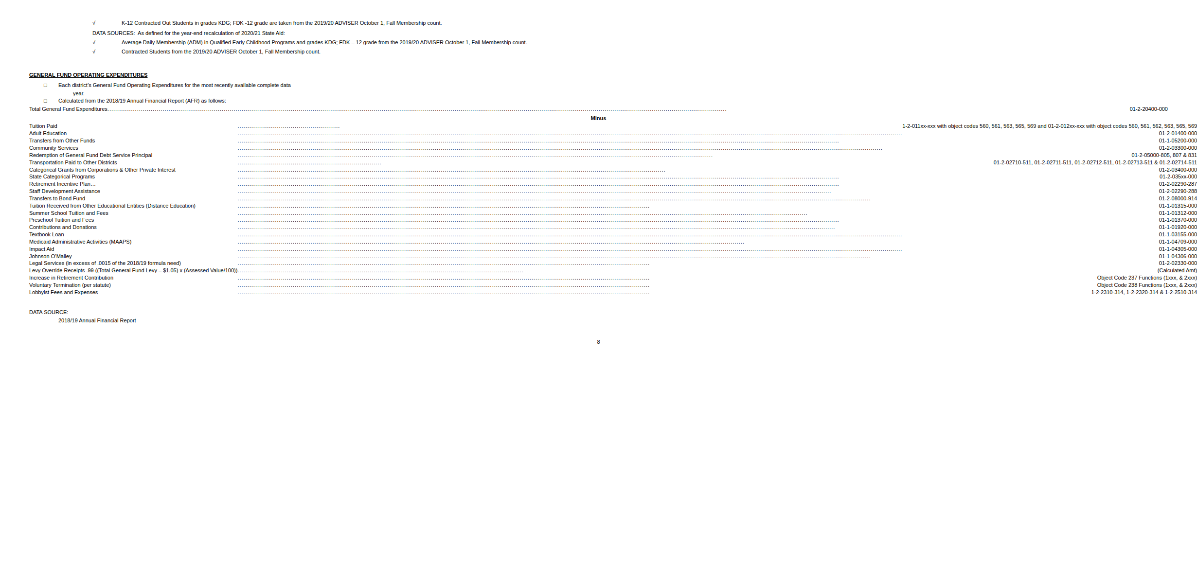√
K-12 Contracted Out Students in grades KDG; FDK -12 grade are taken from the 2019/20 ADVISER October 1, Fall Membership count.
DATA SOURCES: As defined for the year-end recalculation of 2020/21 State Aid:
√
Average Daily Membership (ADM) in Qualified Early Childhood Programs and grades KDG; FDK – 12 grade from the 2019/20 ADVISER October 1, Fall Membership count.
√
Contracted Students from the 2019/20 ADVISER October 1, Fall Membership count.
GENERAL FUND OPERATING EXPENDITURES
□
Each district’s General Fund Operating Expenditures for the most recently available complete data
year.
□
Calculated from the 2018/19 Annual Financial Report (AFR) as follows:
| Total General Fund Expenditures | .......................................................................................................................................................................................................................................................................................................................... | 01-2-20400-000 |
Minus
| Tuition Paid | .................................................... | 1-2-011xx-xxx with object codes 560, 561, 563, 565, 569 and 01-2-012xx-xxx with object codes 560, 561, 562, 563, 565, 569 |
| Adult Education | ................................................................................................................................................................................................................................................................................................................................................. | 01-2-01400-000 |
| Transfers from Other Funds | ................................................................................................................................................................................................................................................................................................................. | 01-1-05200-000 |
| Community Services | ....................................................................................................................................................................................................................................................................................................................................... | 01-2-03300-000 |
| Redemption of General Fund Debt Service Principal | ................................................................................................................................................................................................................................................. | 01-2-05000-805, 807 & 831 |
| Transportation Paid to Other Districts | ......................................................................... | 01-2-02710-511, 01-2-02711-511, 01-2-02712-511, 01-2-02713-511 & 01-2-02714-511 |
| Categorical Grants from Corporations & Other Private Interest | ......................................................................................................................................................................................................................... | 01-2-03400-000 |
| State Categorical Programs | ................................................................................................................................................................................................................................................................................................................. | 01-2-035xx-000 |
| Retirement Incentive Plan… | ................................................................................................................................................................................................................................................................................................................. | 01-2-02290-287 |
| Staff Development Assistance | ............................................................................................................................................................................................................................................................................................................. | 01-2-02290-288 |
| Transfers to Bond Fund | ................................................................................................................................................................................................................................................................................................................................. | 01-2-08000-914 |
| Tuition Received from Other Educational Entities (Distance Education) | ................................................................................................................................................................................................................. | 01-1-01315-000 |
| Summer School Tuition and Fees | ................................................................................................................................................................................................................................................................................................. | 01-1-01312-000 |
| Preschool Tuition and Fees | ................................................................................................................................................................................................................................................................................................................. | 01-1-01370-000 |
| Contributions and Donations | ............................................................................................................................................................................................................................................................................................................... | 01-1-01920-000 |
| Textbook Loan | ................................................................................................................................................................................................................................................................................................................................................. | 01-1-03155-000 |
| Medicaid Administrative Activities (MAAPS) | ................................................................................................................................................................................................................................................................. | 01-1-04709-000 |
| Impact Aid | ................................................................................................................................................................................................................................................................................................................................................. | 01-1-04305-000 |
| Johnson O’Malley | ................................................................................................................................................................................................................................................................................................................................. | 01-1-04306-000 |
| Legal Services (in excess of .0015 of the 2018/19 formula need) | ................................................................................................................................................................................................................. | 01-2-02330-000 |
| Levy Override Receipts .99 ((Total General Fund Levy – $1.05) x (Assessed Value/100)) | ................................................................................................................................................. | (Calculated Amt) |
| Increase in Retirement Contribution | ................................................................................................................................................................................................................. | Object Code 237 Functions (1xxx, & 2xxx) |
| Voluntary Termination (per statute) | ................................................................................................................................................................................................................. | Object Code 238 Functions (1xxx, & 2xxx) |
| Lobbyist Fees and Expenses | ................................................................................................................................................................................................................. | 1-2-2310-314, 1-2-2320-314 & 1-2-2510-314 |
DATA SOURCE:
2018/19 Annual Financial Report
8